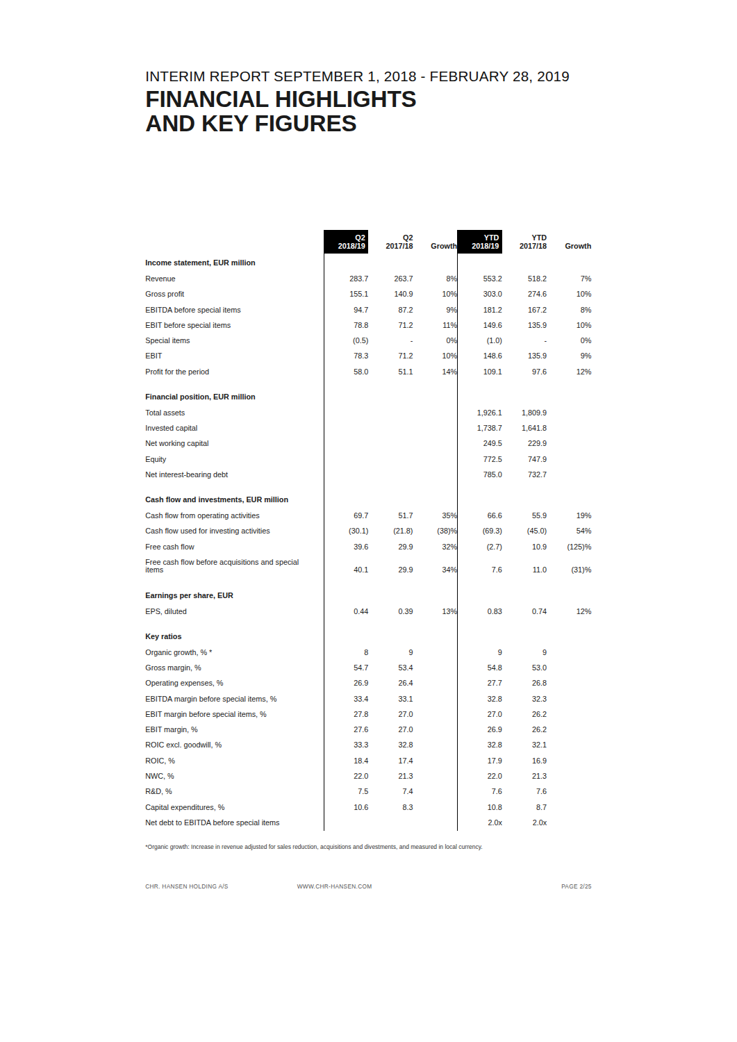INTERIM REPORT SEPTEMBER 1, 2018 - FEBRUARY 28, 2019
Financial highlights
and key figures
| | Q2 | Q2 | | YTD | YTD | |
| --- | --- | --- | --- | --- | --- | --- |
| | 2018/19 | 2017/18 | Growth | 2018/19 | 2017/18 | Growth |
| Income statement, EUR million | | | | | | |
| Revenue | 283.7 | 263.7 | 8% | 553.2 | 518.2 | 7% |
| Gross profit | 155.1 | 140.9 | 10% | 303.0 | 274.6 | 10% |
| EBITDA before special items | 94.7 | 87.2 | 9% | 181.2 | 167.2 | 8% |
| EBIT before special items | 78.8 | 71.2 | 11% | 149.6 | 135.9 | 10% |
| Special items | (0.5) | - | 0% | (1.0) | - | 0% |
| EBIT | 78.3 | 71.2 | 10% | 148.6 | 135.9 | 9% |
| Profit for the period | 58.0 | 51.1 | 14% | 109.1 | 97.6 | 12% |
| Financial position, EUR million | | | | | | |
| Total assets | | | | 1,926.1 | 1,809.9 | |
| Invested capital | | | | 1,738.7 | 1,641.8 | |
| Net working capital | | | | 249.5 | 229.9 | |
| Equity | | | | 772.5 | 747.9 | |
| Net interest-bearing debt | | | | 785.0 | 732.7 | |
| Cash flow and investments, EUR million | | | | | | |
| Cash flow from operating activities | 69.7 | 51.7 | 35% | 66.6 | 55.9 | 19% |
| Cash flow used for investing activities | (30.1) | (21.8) | (38)% | (69.3) | (45.0) | 54% |
| Free cash flow | 39.6 | 29.9 | 32% | (2.7) | 10.9 | (125)% |
| Free cash flow before acquisitions and special items | 40.1 | 29.9 | 34% | 7.6 | 11.0 | (31)% |
| Earnings per share, EUR | | | | | | |
| EPS, diluted | 0.44 | 0.39 | 13% | 0.83 | 0.74 | 12% |
| Key ratios | | | | | | |
| Organic growth, % * | 8 | 9 | | 9 | 9 | |
| Gross margin, % | 54.7 | 53.4 | | 54.8 | 53.0 | |
| Operating expenses, % | 26.9 | 26.4 | | 27.7 | 26.8 | |
| EBITDA margin before special items, % | 33.4 | 33.1 | | 32.8 | 32.3 | |
| EBIT margin before special items, % | 27.8 | 27.0 | | 27.0 | 26.2 | |
| EBIT margin, % | 27.6 | 27.0 | | 26.9 | 26.2 | |
| ROIC excl. goodwill, % | 33.3 | 32.8 | | 32.8 | 32.1 | |
| ROIC, % | 18.4 | 17.4 | | 17.9 | 16.9 | |
| NWC, % | 22.0 | 21.3 | | 22.0 | 21.3 | |
| R&D, % | 7.5 | 7.4 | | 7.6 | 7.6 | |
| Capital expenditures, % | 10.6 | 8.3 | | 10.8 | 8.7 | |
| Net debt to EBITDA before special items | | | | 2.0x | 2.0x | |
*Organic growth: Increase in revenue adjusted for sales reduction, acquisitions and divestments, and measured in local currency.
CHR. HANSEN HOLDING A/S
WWW.CHR-HANSEN.COM
PAGE 2/25